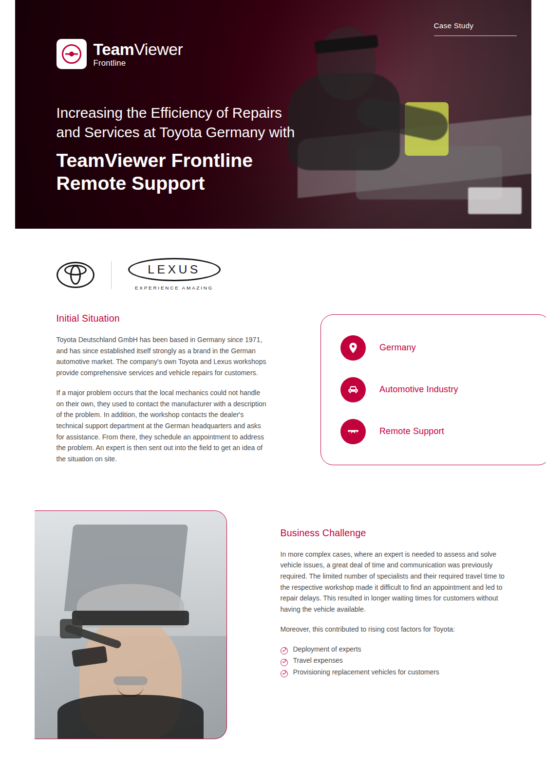Case Study
Team Viewer
Frontline
Increasing the Efficiency of Repairs
and Services at Toyota Germany with TeamViewer Frontline
Remote Support
LEXUS
EXPERIENCE AMAZING
Initial Situation
Toyota Deutschland GmbH has been based in Germany since 1971, and has since established itself strongly as a brand in the German automotive market. The company's own Toyota and Lexus workshops provide comprehensive services and vehicle repairs for customers.
If a major problem occurs that the local mechanics could not handle on their own, they used to contact the manufacturer with a description of the problem. In addition, the workshop contacts the dealer's technical support department at the German headquarters and asks for assistance. From there, they schedule an appointment to address the problem. An expert is then sent out into the field to get an idea of the situation on site.
Germany
Automotive Industry
Remote Support
Business Challenge
In more complex cases, where an expert is needed to assess and solve vehicle issues, a great deal of time and communication was previously required. The limited number of specialists and their required travel time to the respective workshop made it difficult to find an appointment and led to repair delays. This resulted in longer waiting times for customers without having the vehicle available.
Moreover, this contributed to rising cost factors for Toyota:
Deployment of experts
Travel expenses
Provisioning replacement vehicles for customers